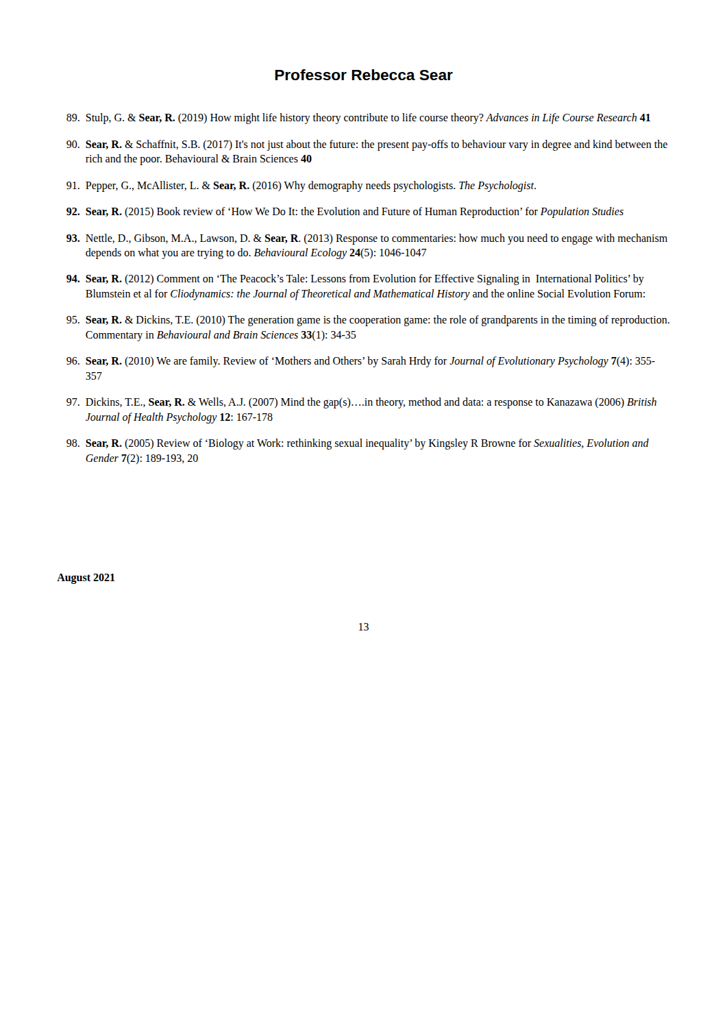Professor Rebecca Sear
89. Stulp, G. & Sear, R. (2019) How might life history theory contribute to life course theory? Advances in Life Course Research 41
90. Sear, R. & Schaffnit, S.B. (2017) It's not just about the future: the present pay-offs to behaviour vary in degree and kind between the rich and the poor. Behavioural & Brain Sciences 40
91. Pepper, G., McAllister, L. & Sear, R. (2016) Why demography needs psychologists. The Psychologist.
92. Sear, R. (2015) Book review of ‘How We Do It: the Evolution and Future of Human Reproduction’ for Population Studies
93. Nettle, D., Gibson, M.A., Lawson, D. & Sear, R. (2013) Response to commentaries: how much you need to engage with mechanism depends on what you are trying to do. Behavioural Ecology 24(5): 1046-1047
94. Sear, R. (2012) Comment on ‘The Peacock’s Tale: Lessons from Evolution for Effective Signaling in International Politics’ by Blumstein et al for Cliodynamics: the Journal of Theoretical and Mathematical History and the online Social Evolution Forum:
95. Sear, R. & Dickins, T.E. (2010) The generation game is the cooperation game: the role of grandparents in the timing of reproduction. Commentary in Behavioural and Brain Sciences 33(1): 34-35
96. Sear, R. (2010) We are family. Review of ‘Mothers and Others’ by Sarah Hrdy for Journal of Evolutionary Psychology 7(4): 355-357
97. Dickins, T.E., Sear, R. & Wells, A.J. (2007) Mind the gap(s)….in theory, method and data: a response to Kanazawa (2006) British Journal of Health Psychology 12: 167-178
98. Sear, R. (2005) Review of ‘Biology at Work: rethinking sexual inequality’ by Kingsley R Browne for Sexualities, Evolution and Gender 7(2): 189-193, 20
August 2021
13